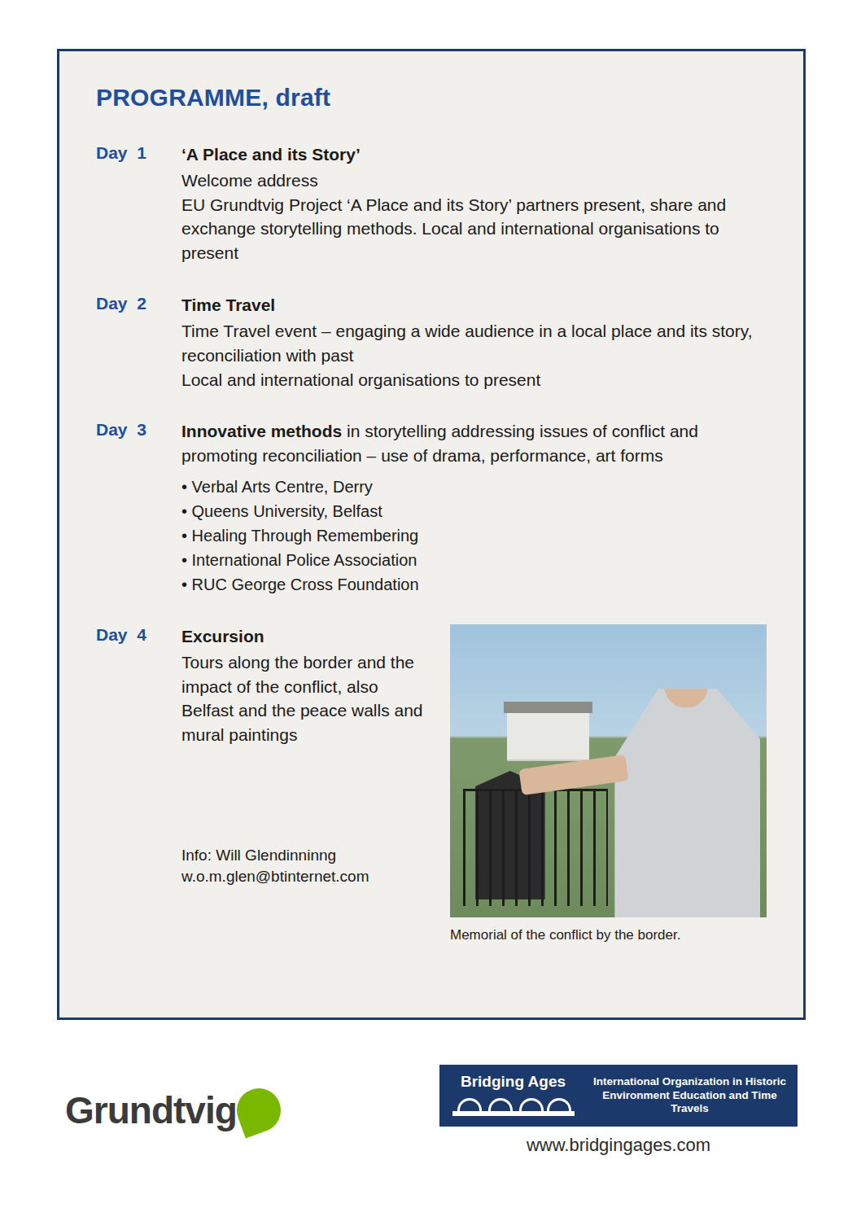PROGRAMME, draft
Day 1
‘A Place and its Story’ Welcome address
EU Grundtvig Project ‘A Place and its Story’ partners present, share and exchange storytelling methods. Local and international organisations to present
Day 2
Time Travel Time Travel event – engaging a wide audience in a local place and its story, reconciliation with past
Local and international organisations to present
Day 3
Innovative methods in storytelling addressing issues of conflict and promoting reconciliation – use of drama, performance, art forms
Verbal Arts Centre, Derry
Queens University, Belfast
Healing Through Remembering
International Police Association
RUC George Cross Foundation
Day 4
Excursion Tours along the border and the impact of the conflict, also Belfast and the peace walls and mural paintings
Info: Will Glendinninng
w.o.m.glen@btinternet.com
Memorial of the conflict by the border.
Grundtvig
Bridging Ages
International Organization in Historic
Environment Education and Time Travels
www.bridgingages.com